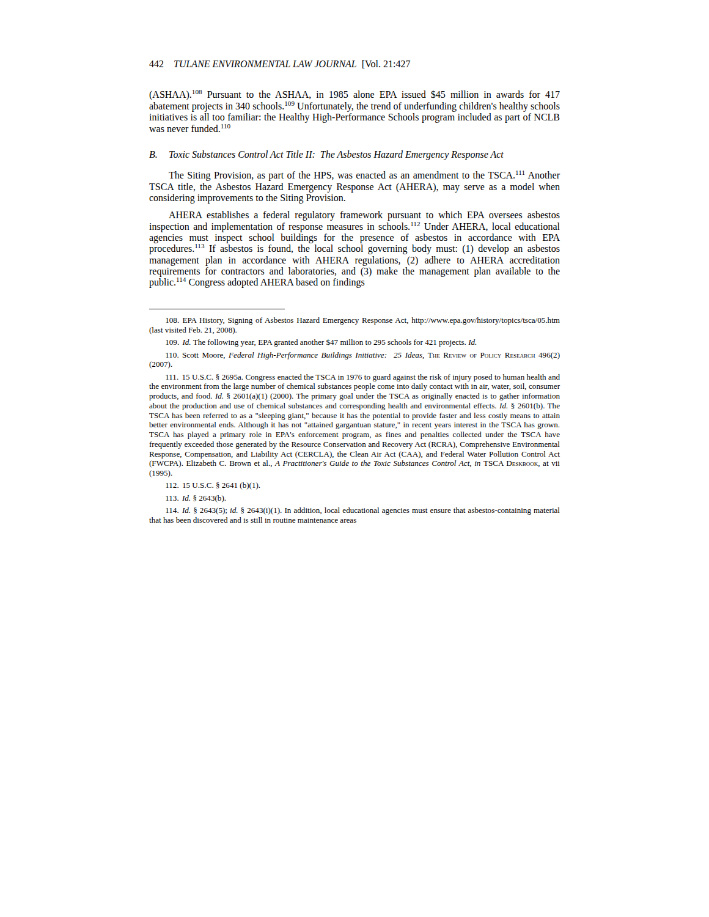442 TULANE ENVIRONMENTAL LAW JOURNAL [Vol. 21:427
(ASHAA).108 Pursuant to the ASHAA, in 1985 alone EPA issued $45 million in awards for 417 abatement projects in 340 schools.109 Unfortunately, the trend of underfunding children's healthy schools initiatives is all too familiar: the Healthy High-Performance Schools program included as part of NCLB was never funded.110
B. Toxic Substances Control Act Title II: The Asbestos Hazard Emergency Response Act
The Siting Provision, as part of the HPS, was enacted as an amendment to the TSCA.111 Another TSCA title, the Asbestos Hazard Emergency Response Act (AHERA), may serve as a model when considering improvements to the Siting Provision.
AHERA establishes a federal regulatory framework pursuant to which EPA oversees asbestos inspection and implementation of response measures in schools.112 Under AHERA, local educational agencies must inspect school buildings for the presence of asbestos in accordance with EPA procedures.113 If asbestos is found, the local school governing body must: (1) develop an asbestos management plan in accordance with AHERA regulations, (2) adhere to AHERA accreditation requirements for contractors and laboratories, and (3) make the management plan available to the public.114 Congress adopted AHERA based on findings
108. EPA History, Signing of Asbestos Hazard Emergency Response Act, http://www.epa.gov/history/topics/tsca/05.htm (last visited Feb. 21, 2008).
109. Id. The following year, EPA granted another $47 million to 295 schools for 421 projects. Id.
110. Scott Moore, Federal High-Performance Buildings Initiative: 25 Ideas, The Review of Policy Research 496(2) (2007).
111. 15 U.S.C. § 2695a. Congress enacted the TSCA in 1976 to guard against the risk of injury posed to human health and the environment from the large number of chemical substances people come into daily contact with in air, water, soil, consumer products, and food. Id. § 2601(a)(1) (2000). The primary goal under the TSCA as originally enacted is to gather information about the production and use of chemical substances and corresponding health and environmental effects. Id. § 2601(b). The TSCA has been referred to as a "sleeping giant," because it has the potential to provide faster and less costly means to attain better environmental ends. Although it has not "attained gargantuan stature," in recent years interest in the TSCA has grown. TSCA has played a primary role in EPA's enforcement program, as fines and penalties collected under the TSCA have frequently exceeded those generated by the Resource Conservation and Recovery Act (RCRA), Comprehensive Environmental Response, Compensation, and Liability Act (CERCLA), the Clean Air Act (CAA), and Federal Water Pollution Control Act (FWCPA). Elizabeth C. Brown et al., A Practitioner's Guide to the Toxic Substances Control Act, in TSCA Deskbook, at vii (1995).
112. 15 U.S.C. § 2641 (b)(1).
113. Id. § 2643(b).
114. Id. § 2643(5); id. § 2643(i)(1). In addition, local educational agencies must ensure that asbestos-containing material that has been discovered and is still in routine maintenance areas